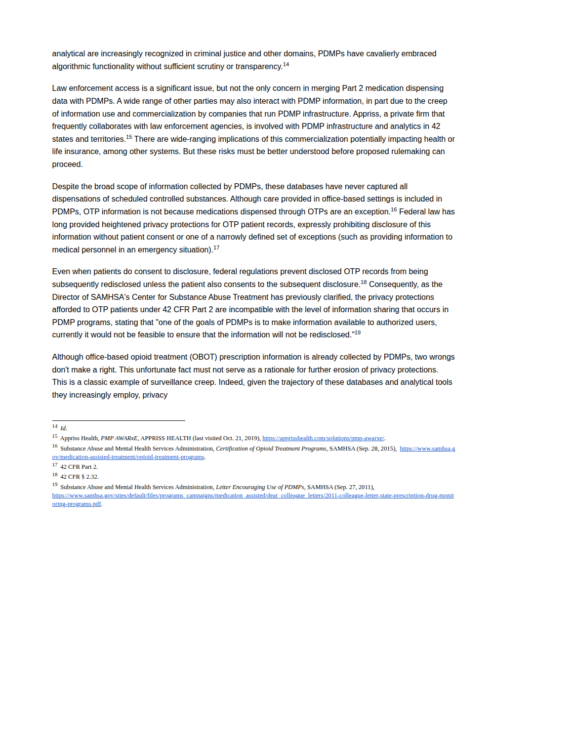analytical are increasingly recognized in criminal justice and other domains, PDMPs have cavalierly embraced algorithmic functionality without sufficient scrutiny or transparency.14
Law enforcement access is a significant issue, but not the only concern in merging Part 2 medication dispensing data with PDMPs. A wide range of other parties may also interact with PDMP information, in part due to the creep of information use and commercialization by companies that run PDMP infrastructure. Appriss, a private firm that frequently collaborates with law enforcement agencies, is involved with PDMP infrastructure and analytics in 42 states and territories.15 There are wide-ranging implications of this commercialization potentially impacting health or life insurance, among other systems. But these risks must be better understood before proposed rulemaking can proceed.
Despite the broad scope of information collected by PDMPs, these databases have never captured all dispensations of scheduled controlled substances. Although care provided in office-based settings is included in PDMPs, OTP information is not because medications dispensed through OTPs are an exception.16 Federal law has long provided heightened privacy protections for OTP patient records, expressly prohibiting disclosure of this information without patient consent or one of a narrowly defined set of exceptions (such as providing information to medical personnel in an emergency situation).17
Even when patients do consent to disclosure, federal regulations prevent disclosed OTP records from being subsequently redisclosed unless the patient also consents to the subsequent disclosure.18 Consequently, as the Director of SAMHSA's Center for Substance Abuse Treatment has previously clarified, the privacy protections afforded to OTP patients under 42 CFR Part 2 are incompatible with the level of information sharing that occurs in PDMP programs, stating that "one of the goals of PDMPs is to make information available to authorized users, currently it would not be feasible to ensure that the information will not be redisclosed."19
Although office-based opioid treatment (OBOT) prescription information is already collected by PDMPs, two wrongs don't make a right. This unfortunate fact must not serve as a rationale for further erosion of privacy protections. This is a classic example of surveillance creep. Indeed, given the trajectory of these databases and analytical tools they increasingly employ, privacy
14 Id.
15 Appriss Health, PMP AWARxE, APPRISS HEALTH (last visited Oct. 21, 2019), https://apprisshealth.com/solutions/pmp-awarxe/.
16 Substance Abuse and Mental Health Services Administration, Certification of Opioid Treatment Programs, SAMHSA (Sep. 28, 2015), https://www.samhsa.gov/medication-assisted-treatment/opioid-treatment-programs.
17 42 CFR Part 2.
18 42 CFR § 2.32.
19 Substance Abuse and Mental Health Services Administration, Letter Encouraging Use of PDMPs, SAMHSA (Sep. 27, 2011),
https://www.samhsa.gov/sites/default/files/programs_campaigns/medication_assisted/dear_colleague_letters/2011-colleague-letter-state-prescription-drug-monitoring-programs.pdf.